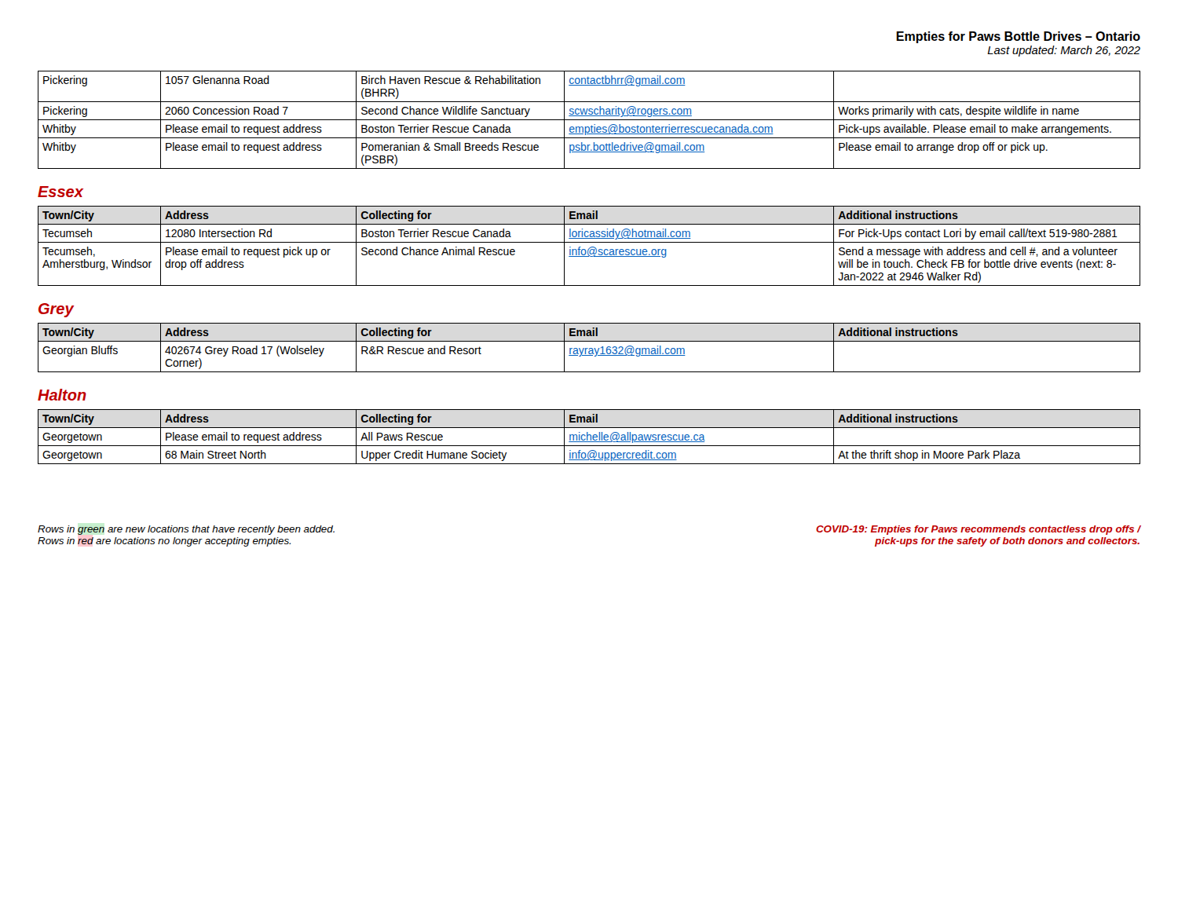Empties for Paws Bottle Drives – Ontario
Last updated: March 26, 2022
| Pickering | 1057 Glenanna Road | Birch Haven Rescue & Rehabilitation (BHRR) | contactbhrr@gmail.com | |
| Pickering | 2060 Concession Road 7 | Second Chance Wildlife Sanctuary | scwscharity@rogers.com | Works primarily with cats, despite wildlife in name |
| Whitby | Please email to request address | Boston Terrier Rescue Canada | empties@bostonterrierrescuecanada.com | Pick-ups available. Please email to make arrangements. |
| Whitby | Please email to request address | Pomeranian & Small Breeds Rescue (PSBR) | psbr.bottledrive@gmail.com | Please email to arrange drop off or pick up. |
Essex
| Town/City | Address | Collecting for | Email | Additional instructions |
| --- | --- | --- | --- | --- |
| Tecumseh | 12080 Intersection Rd | Boston Terrier Rescue Canada | loricassidy@hotmail.com | For Pick-Ups contact Lori by email call/text 519-980-2881 |
| Tecumseh, Amherstburg, Windsor | Please email to request pick up or drop off address | Second Chance Animal Rescue | info@scarescue.org | Send a message with address and cell #, and a volunteer will be in touch. Check FB for bottle drive events (next: 8-Jan-2022 at 2946 Walker Rd) |
Grey
| Town/City | Address | Collecting for | Email | Additional instructions |
| --- | --- | --- | --- | --- |
| Georgian Bluffs | 402674 Grey Road 17 (Wolseley Corner) | R&R Rescue and Resort | rayray1632@gmail.com | |
Halton
| Town/City | Address | Collecting for | Email | Additional instructions |
| --- | --- | --- | --- | --- |
| Georgetown | Please email to request address | All Paws Rescue | michelle@allpawsrescue.ca | |
| Georgetown | 68 Main Street North | Upper Credit Humane Society | info@uppercredit.com | At the thrift shop in Moore Park Plaza |
Rows in green are new locations that have recently been added.
Rows in red are locations no longer accepting empties.
COVID-19: Empties for Paws recommends contactless drop offs /
pick-ups for the safety of both donors and collectors.